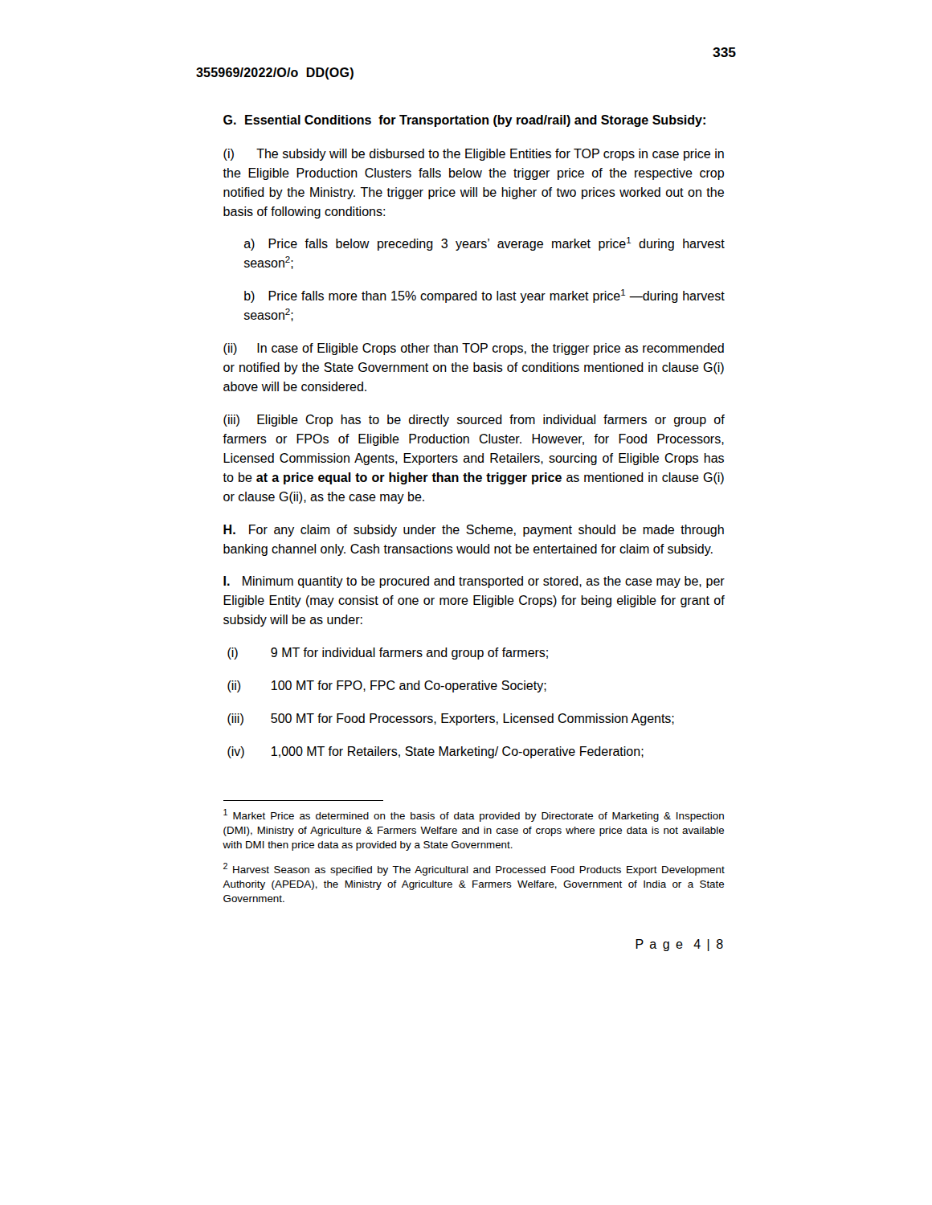335
355969/2022/O/o DD(OG)
G. Essential Conditions for Transportation (by road/rail) and Storage Subsidy:
(i) The subsidy will be disbursed to the Eligible Entities for TOP crops in case price in the Eligible Production Clusters falls below the trigger price of the respective crop notified by the Ministry. The trigger price will be higher of two prices worked out on the basis of following conditions:
a) Price falls below preceding 3 years’ average market price1 during harvest season2;
b) Price falls more than 15% compared to last year market price1 —during harvest season2;
(ii) In case of Eligible Crops other than TOP crops, the trigger price as recommended or notified by the State Government on the basis of conditions mentioned in clause G(i) above will be considered.
(iii) Eligible Crop has to be directly sourced from individual farmers or group of farmers or FPOs of Eligible Production Cluster. However, for Food Processors, Licensed Commission Agents, Exporters and Retailers, sourcing of Eligible Crops has to be at a price equal to or higher than the trigger price as mentioned in clause G(i) or clause G(ii), as the case may be.
H. For any claim of subsidy under the Scheme, payment should be made through banking channel only. Cash transactions would not be entertained for claim of subsidy.
I. Minimum quantity to be procured and transported or stored, as the case may be, per Eligible Entity (may consist of one or more Eligible Crops) for being eligible for grant of subsidy will be as under:
(i) 9 MT for individual farmers and group of farmers;
(ii) 100 MT for FPO, FPC and Co-operative Society;
(iii) 500 MT for Food Processors, Exporters, Licensed Commission Agents;
(iv) 1,000 MT for Retailers, State Marketing/ Co-operative Federation;
1 Market Price as determined on the basis of data provided by Directorate of Marketing & Inspection (DMI), Ministry of Agriculture & Farmers Welfare and in case of crops where price data is not available with DMI then price data as provided by a State Government.
2 Harvest Season as specified by The Agricultural and Processed Food Products Export Development Authority (APEDA), the Ministry of Agriculture & Farmers Welfare, Government of India or a State Government.
P a g e 4 | 8